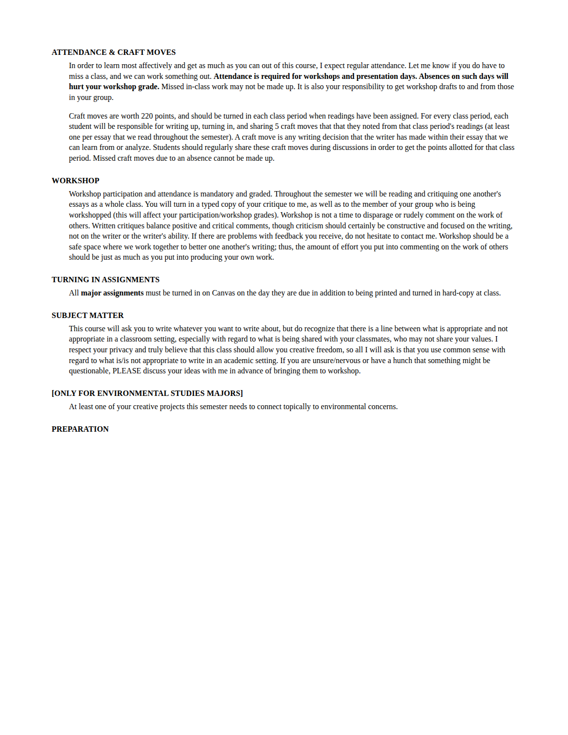ATTENDANCE & CRAFT MOVES
In order to learn most affectively and get as much as you can out of this course, I expect regular attendance. Let me know if you do have to miss a class, and we can work something out. Attendance is required for workshops and presentation days. Absences on such days will hurt your workshop grade. Missed in-class work may not be made up. It is also your responsibility to get workshop drafts to and from those in your group.
Craft moves are worth 220 points, and should be turned in each class period when readings have been assigned. For every class period, each student will be responsible for writing up, turning in, and sharing 5 craft moves that that they noted from that class period's readings (at least one per essay that we read throughout the semester). A craft move is any writing decision that the writer has made within their essay that we can learn from or analyze. Students should regularly share these craft moves during discussions in order to get the points allotted for that class period. Missed craft moves due to an absence cannot be made up.
WORKSHOP
Workshop participation and attendance is mandatory and graded. Throughout the semester we will be reading and critiquing one another's essays as a whole class. You will turn in a typed copy of your critique to me, as well as to the member of your group who is being workshopped (this will affect your participation/workshop grades). Workshop is not a time to disparage or rudely comment on the work of others. Written critiques balance positive and critical comments, though criticism should certainly be constructive and focused on the writing, not on the writer or the writer's ability. If there are problems with feedback you receive, do not hesitate to contact me. Workshop should be a safe space where we work together to better one another's writing; thus, the amount of effort you put into commenting on the work of others should be just as much as you put into producing your own work.
TURNING IN ASSIGNMENTS
All major assignments must be turned in on Canvas on the day they are due in addition to being printed and turned in hard-copy at class.
SUBJECT MATTER
This course will ask you to write whatever you want to write about, but do recognize that there is a line between what is appropriate and not appropriate in a classroom setting, especially with regard to what is being shared with your classmates, who may not share your values. I respect your privacy and truly believe that this class should allow you creative freedom, so all I will ask is that you use common sense with regard to what is/is not appropriate to write in an academic setting. If you are unsure/nervous or have a hunch that something might be questionable, PLEASE discuss your ideas with me in advance of bringing them to workshop.
[ONLY FOR ENVIRONMENTAL STUDIES MAJORS]
At least one of your creative projects this semester needs to connect topically to environmental concerns.
PREPARATION